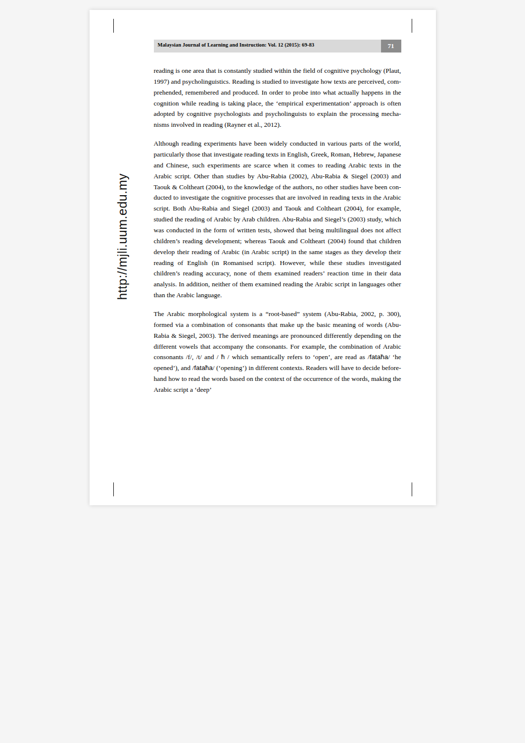Malaysian Journal of Learning and Instruction: Vol. 12 (2015): 69-83
71
http://mjli.uum.edu.my
reading is one area that is constantly studied within the field of cognitive psychology (Plaut, 1997) and psycholinguistics. Reading is studied to investigate how texts are perceived, comprehended, remembered and produced. In order to probe into what actually happens in the cognition while reading is taking place, the ‘empirical experimentation’ approach is often adopted by cognitive psychologists and psycholinguists to explain the processing mechanisms involved in reading (Rayner et al., 2012).
Although reading experiments have been widely conducted in various parts of the world, particularly those that investigate reading texts in English, Greek, Roman, Hebrew, Japanese and Chinese, such experiments are scarce when it comes to reading Arabic texts in the Arabic script. Other than studies by Abu-Rabia (2002), Abu-Rabia & Siegel (2003) and Taouk & Coltheart (2004), to the knowledge of the authors, no other studies have been conducted to investigate the cognitive processes that are involved in reading texts in the Arabic script. Both Abu-Rabia and Siegel (2003) and Taouk and Coltheart (2004), for example, studied the reading of Arabic by Arab children. Abu-Rabia and Siegel’s (2003) study, which was conducted in the form of written tests, showed that being multilingual does not affect children’s reading development; whereas Taouk and Coltheart (2004) found that children develop their reading of Arabic (in Arabic script) in the same stages as they develop their reading of English (in Romanised script). However, while these studies investigated children’s reading accuracy, none of them examined readers’ reaction time in their data analysis. In addition, neither of them examined reading the Arabic script in languages other than the Arabic language.
The Arabic morphological system is a “root-based” system (Abu-Rabia, 2002, p. 300), formed via a combination of consonants that make up the basic meaning of words (Abu-Rabia & Siegel, 2003). The derived meanings are pronounced differently depending on the different vowels that accompany the consonants. For example, the combination of Arabic consonants /f/, /t/ and / ħ / which semantically refers to ‘open’, are read as /fataħa/ ‘he opened’), and /fataħa/ (‘opening’) in different contexts. Readers will have to decide beforehand how to read the words based on the context of the occurrence of the words, making the Arabic script a ‘deep’